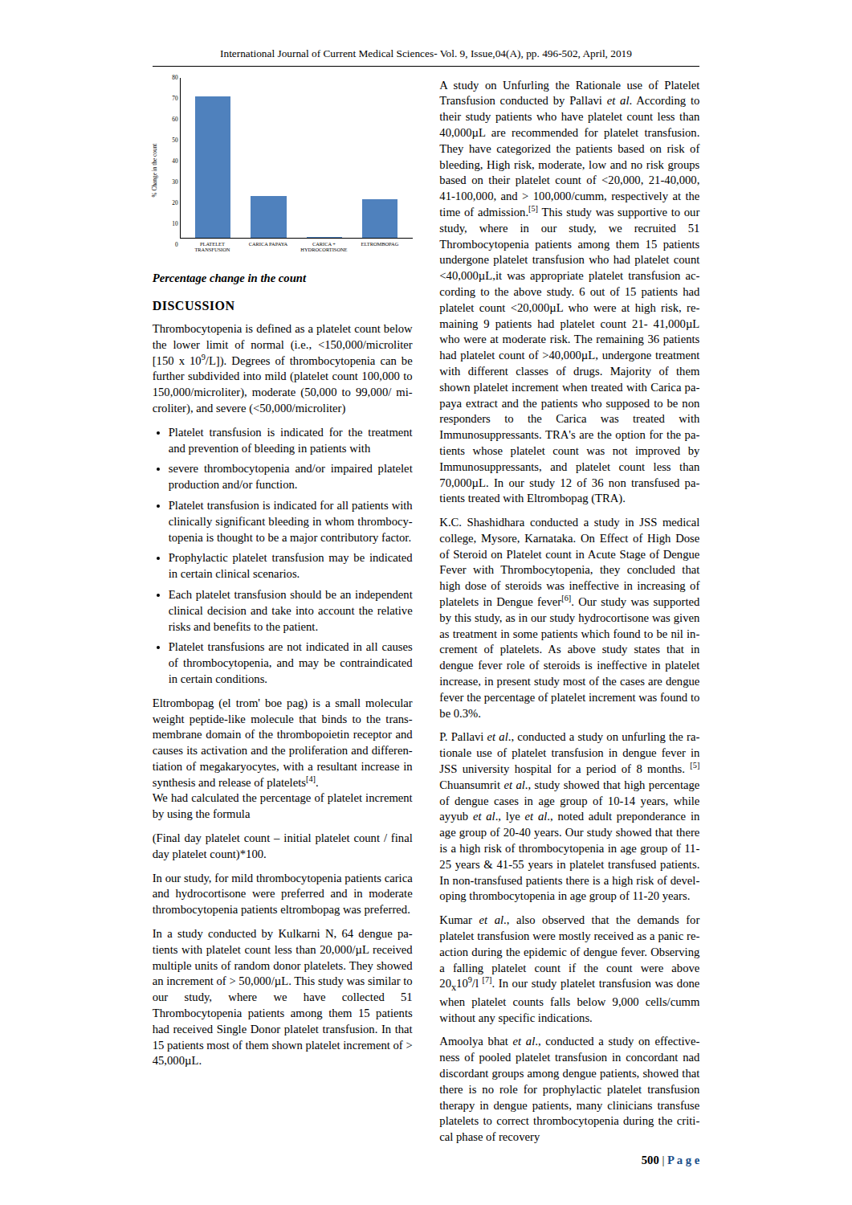International Journal of Current Medical Sciences- Vol. 9, Issue,04(A), pp. 496-502, April, 2019
% Change in the count
80 70 60 50 40 30 20 10 0
Platelet transfusion
Carica papaya
Carica + hydrocortisone
Eltrombopag
Percentage change in the count
DISCUSSION
Thrombocytopenia is defined as a platelet count below the lower limit of normal (i.e., <150,000/microliter [150 x 109/L]). Degrees of thrombocytopenia can be further subdivided into mild (platelet count 100,000 to 150,000/microliter), moderate (50,000 to 99,000/ microliter), and severe (<50,000/microliter)
Platelet transfusion is indicated for the treatment and prevention of bleeding in patients with
severe thrombocytopenia and/or impaired platelet production and/or function.
Platelet transfusion is indicated for all patients with clinically significant bleeding in whom thrombocytopenia is thought to be a major contributory factor.
Prophylactic platelet transfusion may be indicated in certain clinical scenarios.
Each platelet transfusion should be an independent clinical decision and take into account the relative risks and benefits to the patient.
Platelet transfusions are not indicated in all causes of thrombocytopenia, and may be contraindicated in certain conditions.
Eltrombopag (el trom' boe pag) is a small molecular weight peptide-like molecule that binds to the transmembrane domain of the thrombopoietin receptor and causes its activation and the proliferation and differentiation of megakaryocytes, with a resultant increase in synthesis and release of platelets[4].
We had calculated the percentage of platelet increment by using the formula
(Final day platelet count – initial platelet count / final day platelet count)*100.
In our study, for mild thrombocytopenia patients carica and hydrocortisone were preferred and in moderate thrombocytopenia patients eltrombopag was preferred.
In a study conducted by Kulkarni N, 64 dengue patients with platelet count less than 20,000/µL received multiple units of random donor platelets. They showed an increment of > 50,000/µL. This study was similar to our study, where we have collected 51 Thrombocytopenia patients among them 15 patients had received Single Donor platelet transfusion. In that 15 patients most of them shown platelet increment of > 45,000µL.
A study on Unfurling the Rationale use of Platelet Transfusion conducted by Pallavi et al. According to their study patients who have platelet count less than 40,000µL are recommended for platelet transfusion. They have categorized the patients based on risk of bleeding, High risk, moderate, low and no risk groups based on their platelet count of <20,000, 21-40,000, 41-100,000, and > 100,000/cumm, respectively at the time of admission.[5] This study was supportive to our study, where in our study, we recruited 51 Thrombocytopenia patients among them 15 patients undergone platelet transfusion who had platelet count <40,000µL,it was appropriate platelet transfusion according to the above study. 6 out of 15 patients had platelet count <20,000µL who were at high risk, remaining 9 patients had platelet count 21- 41,000µL who were at moderate risk. The remaining 36 patients had platelet count of >40,000µL, undergone treatment with different classes of drugs. Majority of them shown platelet increment when treated with Carica papaya extract and the patients who supposed to be non responders to the Carica was treated with Immunosuppressants. TRA's are the option for the patients whose platelet count was not improved by Immunosuppressants, and platelet count less than 70,000µL. In our study 12 of 36 non transfused patients treated with Eltrombopag (TRA).
K.C. Shashidhara conducted a study in JSS medical college, Mysore, Karnataka. On Effect of High Dose of Steroid on Platelet count in Acute Stage of Dengue Fever with Thrombocytopenia, they concluded that high dose of steroids was ineffective in increasing of platelets in Dengue fever[6]. Our study was supported by this study, as in our study hydrocortisone was given as treatment in some patients which found to be nil increment of platelets. As above study states that in dengue fever role of steroids is ineffective in platelet increase, in present study most of the cases are dengue fever the percentage of platelet increment was found to be 0.3%.
P. Pallavi et al., conducted a study on unfurling the rationale use of platelet transfusion in dengue fever in JSS university hospital for a period of 8 months. [5] Chuansumrit et al., study showed that high percentage of dengue cases in age group of 10-14 years, while ayyub et al., lye et al., noted adult preponderance in age group of 20-40 years. Our study showed that there is a high risk of thrombocytopenia in age group of 11-25 years & 41-55 years in platelet transfused patients. In non-transfused patients there is a high risk of developing thrombocytopenia in age group of 11-20 years.
Kumar et al., also observed that the demands for platelet transfusion were mostly received as a panic reaction during the epidemic of dengue fever. Observing a falling platelet count if the count were above 20x109/l [7]. In our study platelet transfusion was done when platelet counts falls below 9,000 cells/cumm without any specific indications.
Amoolya bhat et al., conducted a study on effectiveness of pooled platelet transfusion in concordant nad discordant groups among dengue patients, showed that there is no role for prophylactic platelet transfusion therapy in dengue patients, many clinicians transfuse platelets to correct thrombocytopenia during the critical phase of recovery
500 | P a g e